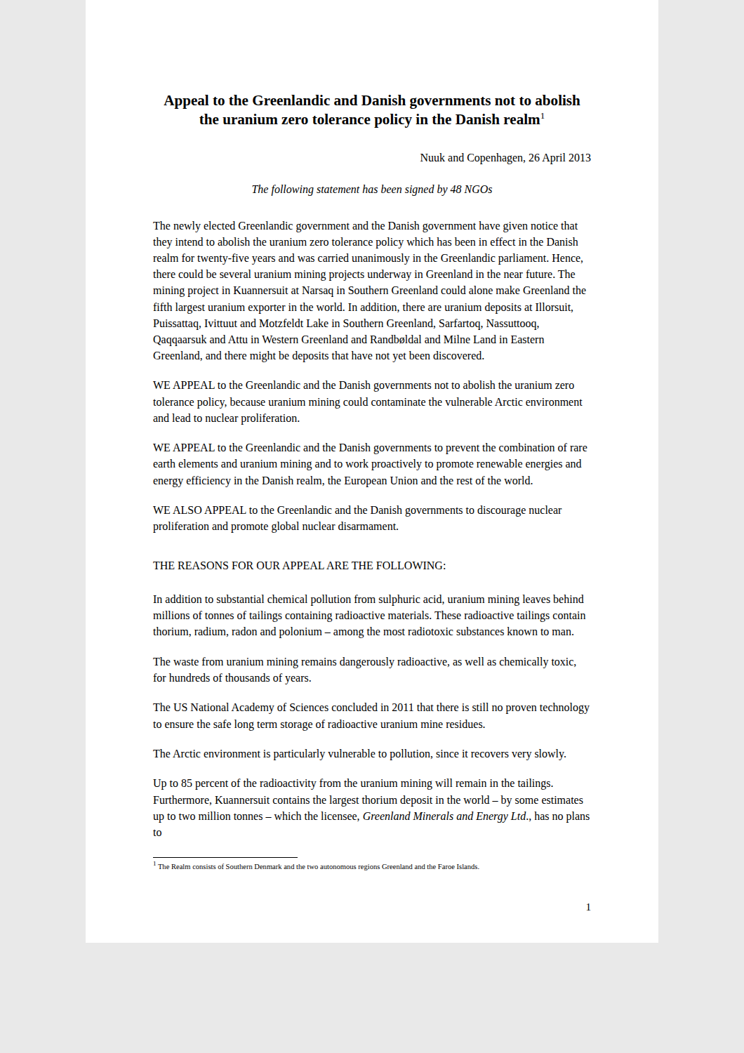Appeal to the Greenlandic and Danish governments not to abolish
the uranium zero tolerance policy in the Danish realm1
Nuuk and Copenhagen, 26 April 2013
The following statement has been signed by 48 NGOs
The newly elected Greenlandic government and the Danish government have given notice that they intend to abolish the uranium zero tolerance policy which has been in effect in the Danish realm for twenty-five years and was carried unanimously in the Greenlandic parliament. Hence, there could be several uranium mining projects underway in Greenland in the near future. The mining project in Kuannersuit at Narsaq in Southern Greenland could alone make Greenland the fifth largest uranium exporter in the world. In addition, there are uranium deposits at Illorsuit, Puissattaq, Ivittuut and Motzfeldt Lake in Southern Greenland, Sarfartoq, Nassuttooq, Qaqqaarsuk and Attu in Western Greenland and Randbøldal and Milne Land in Eastern Greenland, and there might be deposits that have not yet been discovered.
WE APPEAL to the Greenlandic and the Danish governments not to abolish the uranium zero tolerance policy, because uranium mining could contaminate the vulnerable Arctic environment and lead to nuclear proliferation.
WE APPEAL to the Greenlandic and the Danish governments to prevent the combination of rare earth elements and uranium mining and to work proactively to promote renewable energies and energy efficiency in the Danish realm, the European Union and the rest of the world.
WE ALSO APPEAL to the Greenlandic and the Danish governments to discourage nuclear proliferation and promote global nuclear disarmament.
THE REASONS FOR OUR APPEAL ARE THE FOLLOWING:
In addition to substantial chemical pollution from sulphuric acid, uranium mining leaves behind millions of tonnes of tailings containing radioactive materials. These radioactive tailings contain thorium, radium, radon and polonium – among the most radiotoxic substances known to man.
The waste from uranium mining remains dangerously radioactive, as well as chemically toxic, for hundreds of thousands of years.
The US National Academy of Sciences concluded in 2011 that there is still no proven technology to ensure the safe long term storage of radioactive uranium mine residues.
The Arctic environment is particularly vulnerable to pollution, since it recovers very slowly.
Up to 85 percent of the radioactivity from the uranium mining will remain in the tailings. Furthermore, Kuannersuit contains the largest thorium deposit in the world – by some estimates up to two million tonnes – which the licensee, Greenland Minerals and Energy Ltd., has no plans to
1 The Realm consists of Southern Denmark and the two autonomous regions Greenland and the Faroe Islands.
1